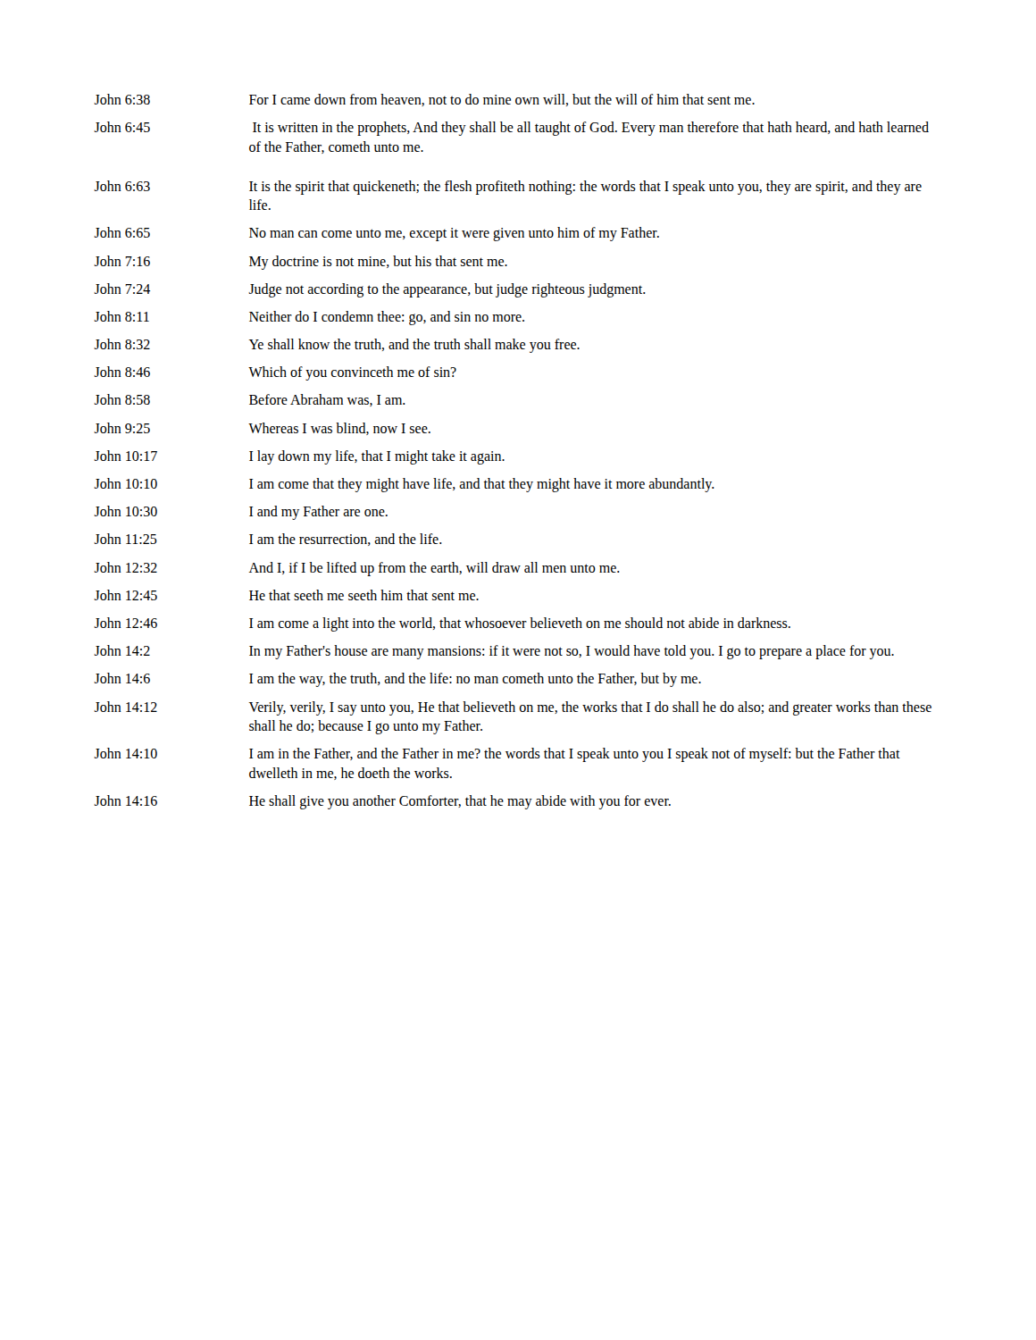| John 6:38 | For I came down from heaven, not to do mine own will, but the will of him that sent me. |
| John 6:45 | It is written in the prophets, And they shall be all taught of God. Every man therefore that hath heard, and hath learned of the Father, cometh unto me. |
| John 6:63 | It is the spirit that quickeneth; the flesh profiteth nothing: the words that I speak unto you, they are spirit, and they are life. |
| John 6:65 | No man can come unto me, except it were given unto him of my Father. |
| John 7:16 | My doctrine is not mine, but his that sent me. |
| John 7:24 | Judge not according to the appearance, but judge righteous judgment. |
| John 8:11 | Neither do I condemn thee: go, and sin no more. |
| John 8:32 | Ye shall know the truth, and the truth shall make you free. |
| John 8:46 | Which of you convinceth me of sin? |
| John 8:58 | Before Abraham was, I am. |
| John 9:25 | Whereas I was blind, now I see. |
| John 10:17 | I lay down my life, that I might take it again. |
| John 10:10 | I am come that they might have life, and that they might have it more abundantly. |
| John 10:30 | I and my Father are one. |
| John 11:25 | I am the resurrection, and the life. |
| John 12:32 | And I, if I be lifted up from the earth, will draw all men unto me. |
| John 12:45 | He that seeth me seeth him that sent me. |
| John 12:46 | I am come a light into the world, that whosoever believeth on me should not abide in darkness. |
| John 14:2 | In my Father's house are many mansions: if it were not so, I would have told you. I go to prepare a place for you. |
| John 14:6 | I am the way, the truth, and the life: no man cometh unto the Father, but by me. |
| John 14:12 | Verily, verily, I say unto you, He that believeth on me, the works that I do shall he do also; and greater works than these shall he do; because I go unto my Father. |
| John 14:10 | I am in the Father, and the Father in me? the words that I speak unto you I speak not of myself: but the Father that dwelleth in me, he doeth the works. |
| John 14:16 | He shall give you another Comforter, that he may abide with you for ever. |